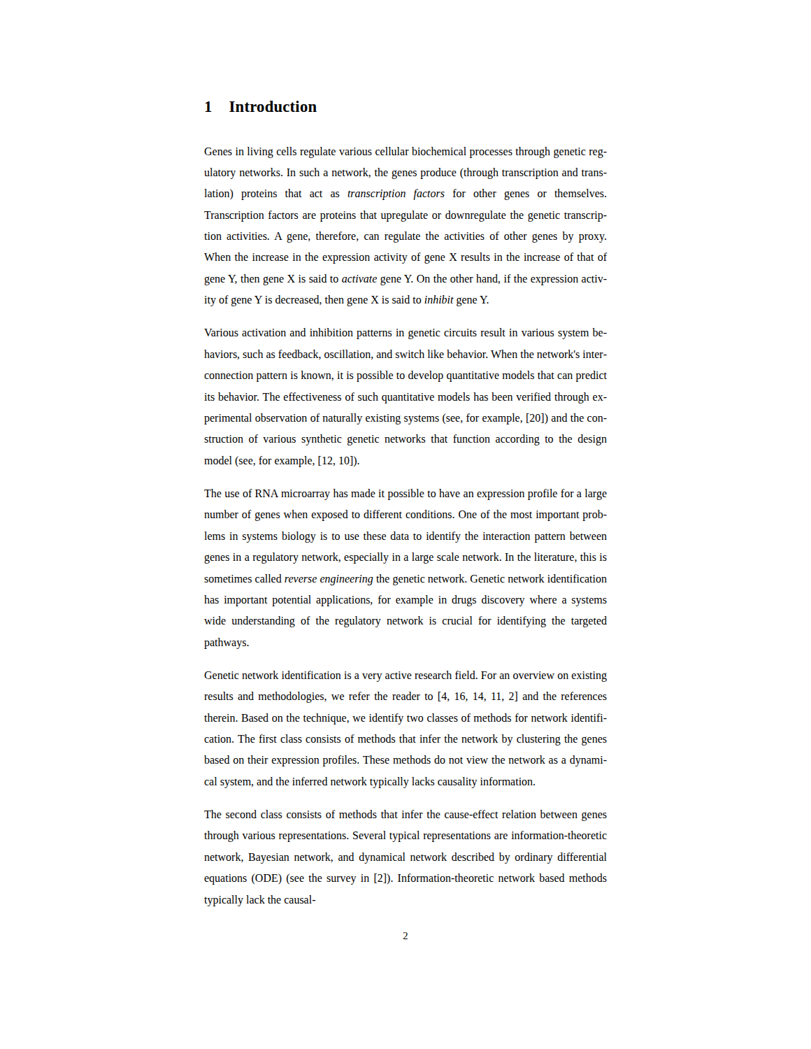1 Introduction
Genes in living cells regulate various cellular biochemical processes through genetic regulatory networks. In such a network, the genes produce (through transcription and translation) proteins that act as transcription factors for other genes or themselves. Transcription factors are proteins that upregulate or downregulate the genetic transcription activities. A gene, therefore, can regulate the activities of other genes by proxy. When the increase in the expression activity of gene X results in the increase of that of gene Y, then gene X is said to activate gene Y. On the other hand, if the expression activity of gene Y is decreased, then gene X is said to inhibit gene Y.
Various activation and inhibition patterns in genetic circuits result in various system behaviors, such as feedback, oscillation, and switch like behavior. When the network's interconnection pattern is known, it is possible to develop quantitative models that can predict its behavior. The effectiveness of such quantitative models has been verified through experimental observation of naturally existing systems (see, for example, [20]) and the construction of various synthetic genetic networks that function according to the design model (see, for example, [12, 10]).
The use of RNA microarray has made it possible to have an expression profile for a large number of genes when exposed to different conditions. One of the most important problems in systems biology is to use these data to identify the interaction pattern between genes in a regulatory network, especially in a large scale network. In the literature, this is sometimes called reverse engineering the genetic network. Genetic network identification has important potential applications, for example in drugs discovery where a systems wide understanding of the regulatory network is crucial for identifying the targeted pathways.
Genetic network identification is a very active research field. For an overview on existing results and methodologies, we refer the reader to [4, 16, 14, 11, 2] and the references therein. Based on the technique, we identify two classes of methods for network identification. The first class consists of methods that infer the network by clustering the genes based on their expression profiles. These methods do not view the network as a dynamical system, and the inferred network typically lacks causality information.
The second class consists of methods that infer the cause-effect relation between genes through various representations. Several typical representations are information-theoretic network, Bayesian network, and dynamical network described by ordinary differential equations (ODE) (see the survey in [2]). Information-theoretic network based methods typically lack the causal-
2